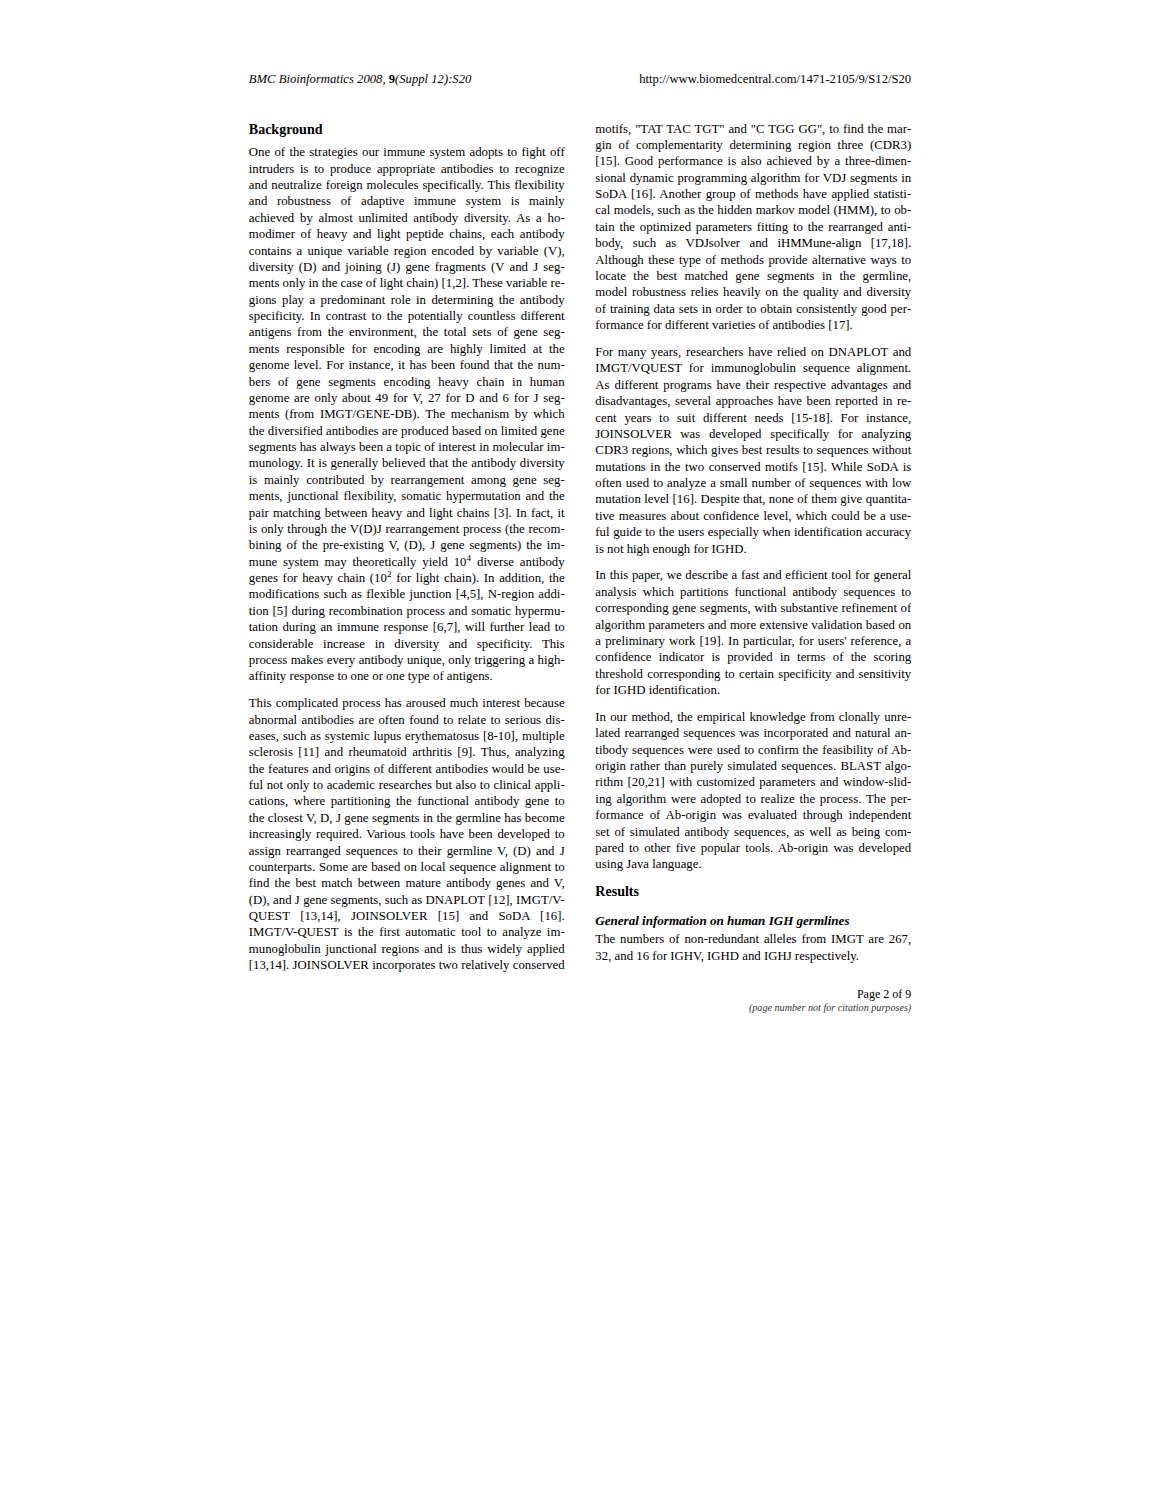BMC Bioinformatics 2008, 9(Suppl 12):S20
http://www.biomedcentral.com/1471-2105/9/S12/S20
Background
One of the strategies our immune system adopts to fight off intruders is to produce appropriate antibodies to recognize and neutralize foreign molecules specifically. This flexibility and robustness of adaptive immune system is mainly achieved by almost unlimited antibody diversity. As a homodimer of heavy and light peptide chains, each antibody contains a unique variable region encoded by variable (V), diversity (D) and joining (J) gene fragments (V and J segments only in the case of light chain) [1,2]. These variable regions play a predominant role in determining the antibody specificity. In contrast to the potentially countless different antigens from the environment, the total sets of gene segments responsible for encoding are highly limited at the genome level. For instance, it has been found that the numbers of gene segments encoding heavy chain in human genome are only about 49 for V, 27 for D and 6 for J segments (from IMGT/GENE-DB). The mechanism by which the diversified antibodies are produced based on limited gene segments has always been a topic of interest in molecular immunology. It is generally believed that the antibody diversity is mainly contributed by rearrangement among gene segments, junctional flexibility, somatic hypermutation and the pair matching between heavy and light chains [3]. In fact, it is only through the V(D)J rearrangement process (the recombining of the pre-existing V, (D), J gene segments) the immune system may theoretically yield 104 diverse antibody genes for heavy chain (102 for light chain). In addition, the modifications such as flexible junction [4,5], N-region addition [5] during recombination process and somatic hypermutation during an immune response [6,7], will further lead to considerable increase in diversity and specificity. This process makes every antibody unique, only triggering a high-affinity response to one or one type of antigens.
This complicated process has aroused much interest because abnormal antibodies are often found to relate to serious diseases, such as systemic lupus erythematosus [8-10], multiple sclerosis [11] and rheumatoid arthritis [9]. Thus, analyzing the features and origins of different antibodies would be useful not only to academic researches but also to clinical applications, where partitioning the functional antibody gene to the closest V, D, J gene segments in the germline has become increasingly required. Various tools have been developed to assign rearranged sequences to their germline V, (D) and J counterparts. Some are based on local sequence alignment to find the best match between mature antibody genes and V, (D), and J gene segments, such as DNAPLOT [12], IMGT/V-QUEST [13,14], JOINSOLVER [15] and SoDA [16]. IMGT/V-QUEST is the first automatic tool to analyze immunoglobulin junctional regions and is thus widely applied [13,14]. JOINSOLVER incorporates two relatively conserved motifs, "TAT TAC TGT" and "C TGG GG", to find the margin of complementarity determining region three (CDR3) [15]. Good performance is also achieved by a three-dimensional dynamic programming algorithm for VDJ segments in SoDA [16]. Another group of methods have applied statistical models, such as the hidden markov model (HMM), to obtain the optimized parameters fitting to the rearranged antibody, such as VDJsolver and iHMMune-align [17,18]. Although these type of methods provide alternative ways to locate the best matched gene segments in the germline, model robustness relies heavily on the quality and diversity of training data sets in order to obtain consistently good performance for different varieties of antibodies [17].
For many years, researchers have relied on DNAPLOT and IMGT/VQUEST for immunoglobulin sequence alignment. As different programs have their respective advantages and disadvantages, several approaches have been reported in recent years to suit different needs [15-18]. For instance, JOINSOLVER was developed specifically for analyzing CDR3 regions, which gives best results to sequences without mutations in the two conserved motifs [15]. While SoDA is often used to analyze a small number of sequences with low mutation level [16]. Despite that, none of them give quantitative measures about confidence level, which could be a useful guide to the users especially when identification accuracy is not high enough for IGHD.
In this paper, we describe a fast and efficient tool for general analysis which partitions functional antibody sequences to corresponding gene segments, with substantive refinement of algorithm parameters and more extensive validation based on a preliminary work [19]. In particular, for users' reference, a confidence indicator is provided in terms of the scoring threshold corresponding to certain specificity and sensitivity for IGHD identification.
In our method, the empirical knowledge from clonally unrelated rearranged sequences was incorporated and natural antibody sequences were used to confirm the feasibility of Ab-origin rather than purely simulated sequences. BLAST algorithm [20,21] with customized parameters and window-sliding algorithm were adopted to realize the process. The performance of Ab-origin was evaluated through independent set of simulated antibody sequences, as well as being compared to other five popular tools. Ab-origin was developed using Java language.
Results
General information on human IGH germlines
The numbers of non-redundant alleles from IMGT are 267, 32, and 16 for IGHV, IGHD and IGHJ respectively.
Page 2 of 9
(page number not for citation purposes)